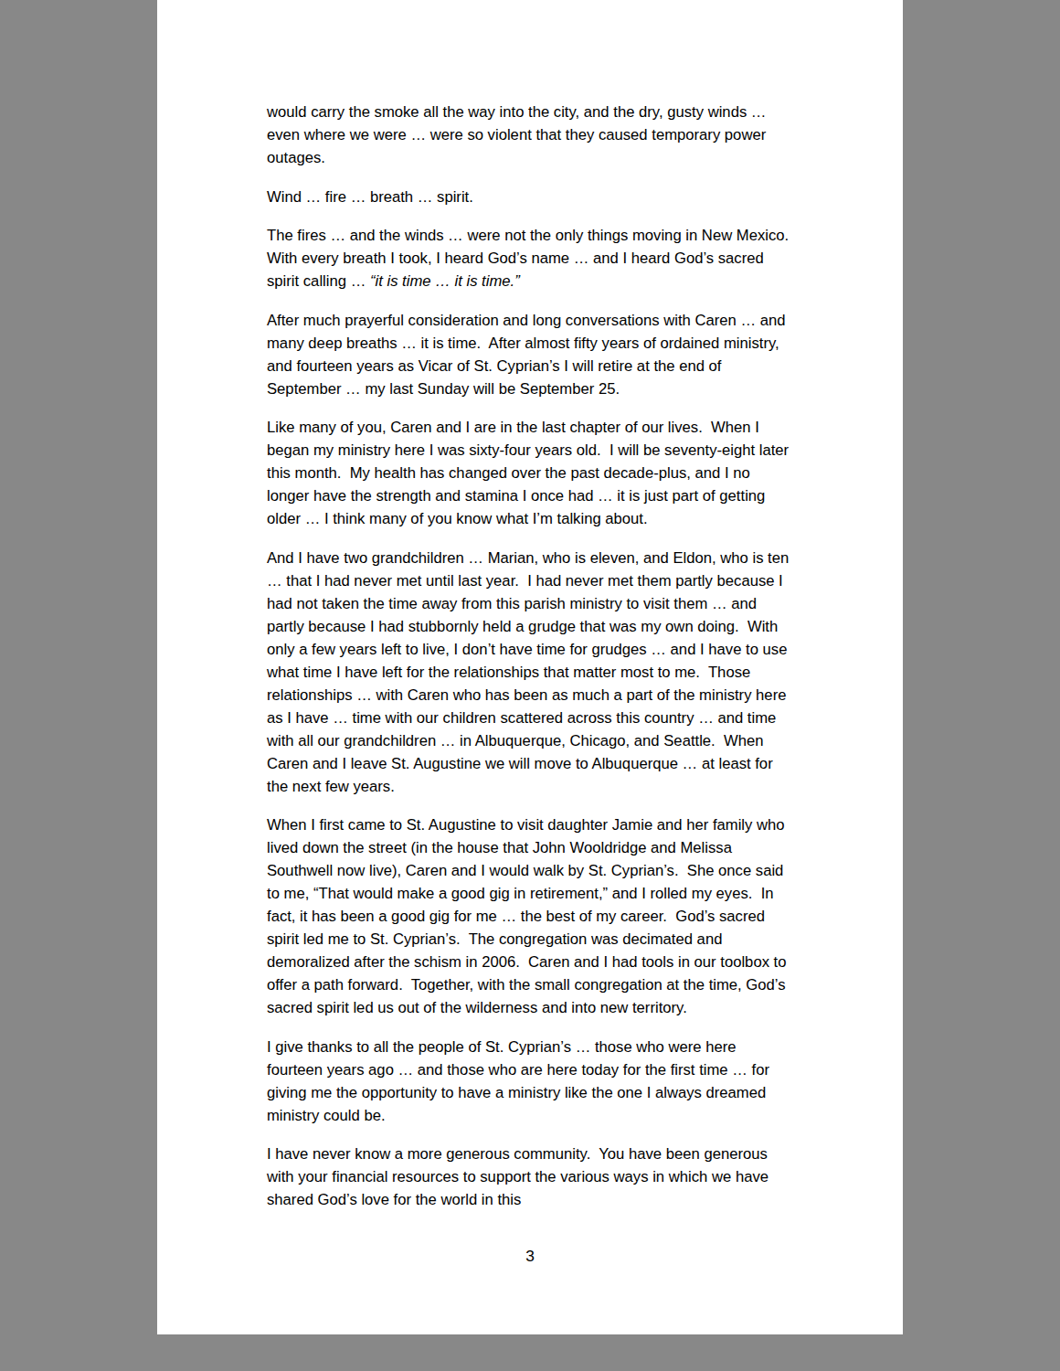would carry the smoke all the way into the city, and the dry, gusty winds … even where we were … were so violent that they caused temporary power outages.
Wind … fire … breath … spirit.
The fires … and the winds … were not the only things moving in New Mexico. With every breath I took, I heard God’s name … and I heard God’s sacred spirit calling … “it is time … it is time.”
After much prayerful consideration and long conversations with Caren … and many deep breaths … it is time. After almost fifty years of ordained ministry, and fourteen years as Vicar of St. Cyprian’s I will retire at the end of September … my last Sunday will be September 25.
Like many of you, Caren and I are in the last chapter of our lives. When I began my ministry here I was sixty-four years old. I will be seventy-eight later this month. My health has changed over the past decade-plus, and I no longer have the strength and stamina I once had … it is just part of getting older … I think many of you know what I’m talking about.
And I have two grandchildren … Marian, who is eleven, and Eldon, who is ten … that I had never met until last year. I had never met them partly because I had not taken the time away from this parish ministry to visit them … and partly because I had stubbornly held a grudge that was my own doing. With only a few years left to live, I don’t have time for grudges … and I have to use what time I have left for the relationships that matter most to me. Those relationships … with Caren who has been as much a part of the ministry here as I have … time with our children scattered across this country … and time with all our grandchildren … in Albuquerque, Chicago, and Seattle. When Caren and I leave St. Augustine we will move to Albuquerque … at least for the next few years.
When I first came to St. Augustine to visit daughter Jamie and her family who lived down the street (in the house that John Wooldridge and Melissa Southwell now live), Caren and I would walk by St. Cyprian’s. She once said to me, “That would make a good gig in retirement,” and I rolled my eyes. In fact, it has been a good gig for me … the best of my career. God’s sacred spirit led me to St. Cyprian’s. The congregation was decimated and demoralized after the schism in 2006. Caren and I had tools in our toolbox to offer a path forward. Together, with the small congregation at the time, God’s sacred spirit led us out of the wilderness and into new territory.
I give thanks to all the people of St. Cyprian’s … those who were here fourteen years ago … and those who are here today for the first time … for giving me the opportunity to have a ministry like the one I always dreamed ministry could be.
I have never know a more generous community. You have been generous with your financial resources to support the various ways in which we have shared God’s love for the world in this
3